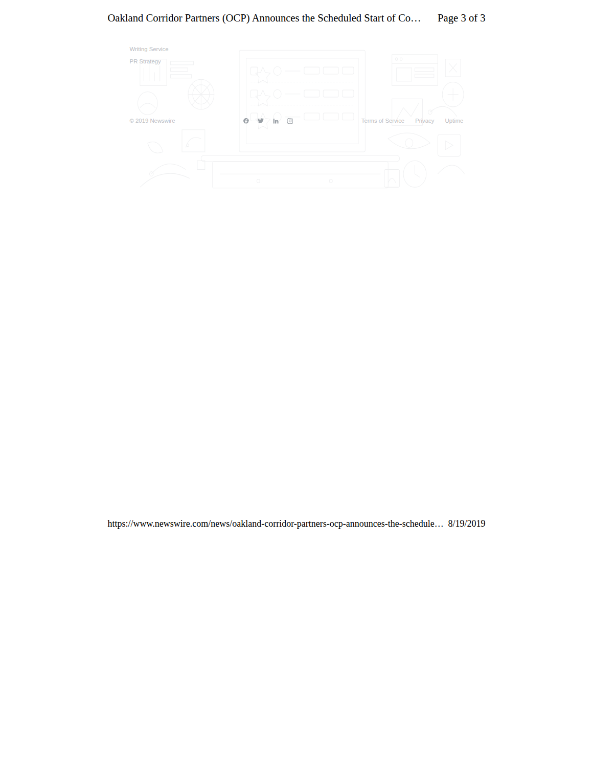Oakland Corridor Partners (OCP) Announces the Scheduled Start of Construction for the ...
Page 3 of 3
Writing Service PR Strategy
© 2019 Newswire
Terms of Service Privacy Uptime
https://www.newswire.com/news/oakland-corridor-partners-ocp-announces-the-scheduled-...
8/19/2019